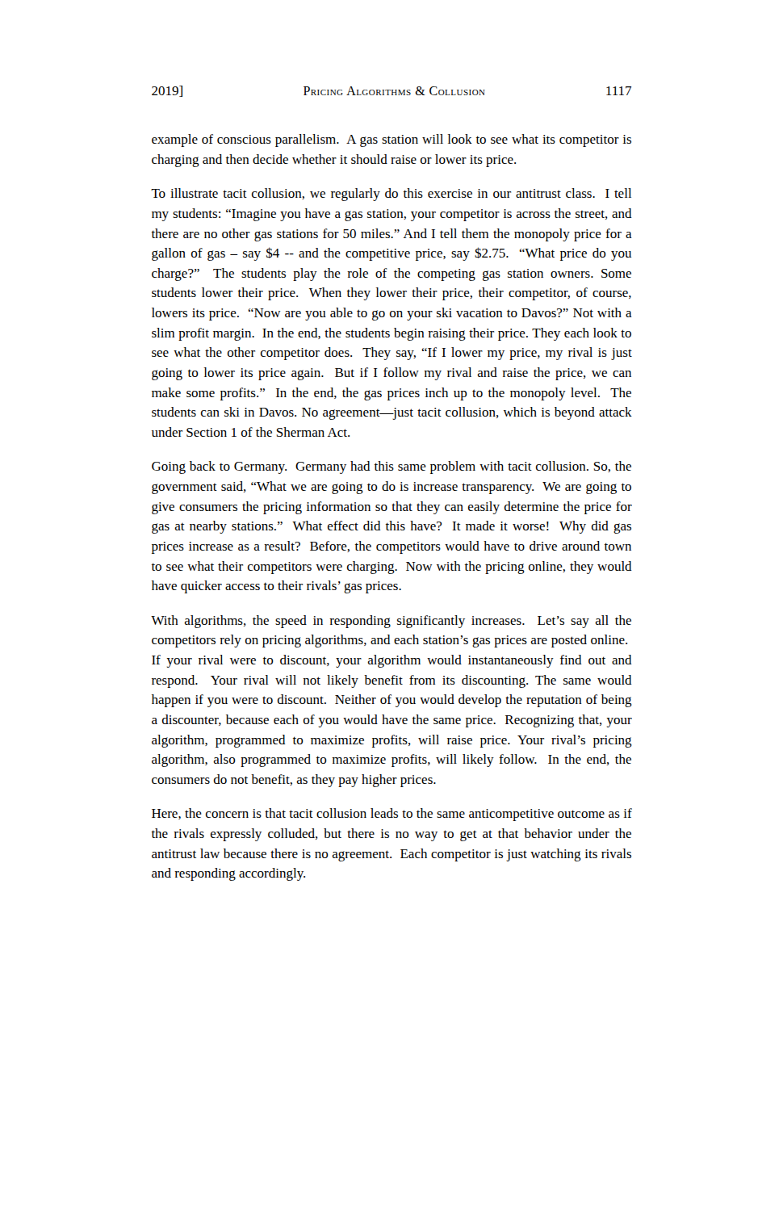2019] Pricing Algorithms & Collusion 1117
example of conscious parallelism. A gas station will look to see what its competitor is charging and then decide whether it should raise or lower its price.
To illustrate tacit collusion, we regularly do this exercise in our antitrust class. I tell my students: “Imagine you have a gas station, your competitor is across the street, and there are no other gas stations for 50 miles.” And I tell them the monopoly price for a gallon of gas – say $4 -- and the competitive price, say $2.75. “What price do you charge?” The students play the role of the competing gas station owners. Some students lower their price. When they lower their price, their competitor, of course, lowers its price. “Now are you able to go on your ski vacation to Davos?” Not with a slim profit margin. In the end, the students begin raising their price. They each look to see what the other competitor does. They say, “If I lower my price, my rival is just going to lower its price again. But if I follow my rival and raise the price, we can make some profits.” In the end, the gas prices inch up to the monopoly level. The students can ski in Davos. No agreement—just tacit collusion, which is beyond attack under Section 1 of the Sherman Act.
Going back to Germany. Germany had this same problem with tacit collusion. So, the government said, “What we are going to do is increase transparency. We are going to give consumers the pricing information so that they can easily determine the price for gas at nearby stations.” What effect did this have? It made it worse! Why did gas prices increase as a result? Before, the competitors would have to drive around town to see what their competitors were charging. Now with the pricing online, they would have quicker access to their rivals’ gas prices.
With algorithms, the speed in responding significantly increases. Let’s say all the competitors rely on pricing algorithms, and each station’s gas prices are posted online. If your rival were to discount, your algorithm would instantaneously find out and respond. Your rival will not likely benefit from its discounting. The same would happen if you were to discount. Neither of you would develop the reputation of being a discounter, because each of you would have the same price. Recognizing that, your algorithm, programmed to maximize profits, will raise price. Your rival’s pricing algorithm, also programmed to maximize profits, will likely follow. In the end, the consumers do not benefit, as they pay higher prices.
Here, the concern is that tacit collusion leads to the same anticompetitive outcome as if the rivals expressly colluded, but there is no way to get at that behavior under the antitrust law because there is no agreement. Each competitor is just watching its rivals and responding accordingly.